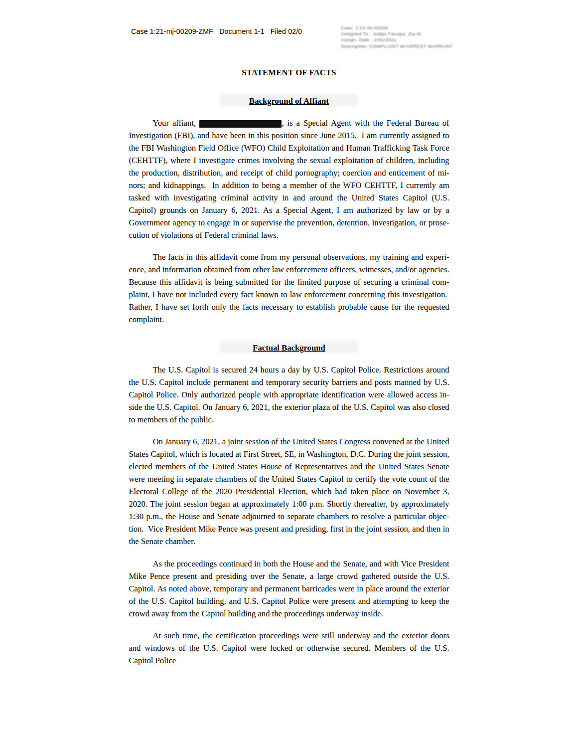Case 1:21-mj-00209-ZMF Document 1-1 Filed 02/0
Case: 1:21-mj-00209
Assigned To : Judge Faruqui, Zia M.
Assign. Date : 2/01/2021
Description: COMPLAINT W/ARREST WARRANT
STATEMENT OF FACTS
Background of Affiant
Your affiant, , is a Special Agent with the Federal Bureau of Investigation (FBI), and have been in this position since June 2015. I am currently assigned to the FBI Washington Field Office (WFO) Child Exploitation and Human Trafficking Task Force (CEHTTF), where I investigate crimes involving the sexual exploitation of children, including the production, distribution, and receipt of child pornography; coercion and enticement of minors; and kidnappings. In addition to being a member of the WFO CEHTTF, I currently am tasked with investigating criminal activity in and around the United States Capitol (U.S. Capitol) grounds on January 6, 2021. As a Special Agent, I am authorized by law or by a Government agency to engage in or supervise the prevention, detention, investigation, or prosecution of violations of Federal criminal laws.
The facts in this affidavit come from my personal observations, my training and experience, and information obtained from other law enforcement officers, witnesses, and/or agencies. Because this affidavit is being submitted for the limited purpose of securing a criminal complaint, I have not included every fact known to law enforcement concerning this investigation. Rather, I have set forth only the facts necessary to establish probable cause for the requested complaint.
Factual Background
The U.S. Capitol is secured 24 hours a day by U.S. Capitol Police. Restrictions around the U.S. Capitol include permanent and temporary security barriers and posts manned by U.S. Capitol Police. Only authorized people with appropriate identification were allowed access inside the U.S. Capitol. On January 6, 2021, the exterior plaza of the U.S. Capitol was also closed to members of the public.
On January 6, 2021, a joint session of the United States Congress convened at the United States Capitol, which is located at First Street, SE, in Washington, D.C. During the joint session, elected members of the United States House of Representatives and the United States Senate were meeting in separate chambers of the United States Capitol to certify the vote count of the Electoral College of the 2020 Presidential Election, which had taken place on November 3, 2020. The joint session began at approximately 1:00 p.m. Shortly thereafter, by approximately 1:30 p.m., the House and Senate adjourned to separate chambers to resolve a particular objection. Vice President Mike Pence was present and presiding, first in the joint session, and then in the Senate chamber.
As the proceedings continued in both the House and the Senate, and with Vice President Mike Pence present and presiding over the Senate, a large crowd gathered outside the U.S. Capitol. As noted above, temporary and permanent barricades were in place around the exterior of the U.S. Capitol building, and U.S. Capitol Police were present and attempting to keep the crowd away from the Capitol building and the proceedings underway inside.
At such time, the certification proceedings were still underway and the exterior doors and windows of the U.S. Capitol were locked or otherwise secured. Members of the U.S. Capitol Police